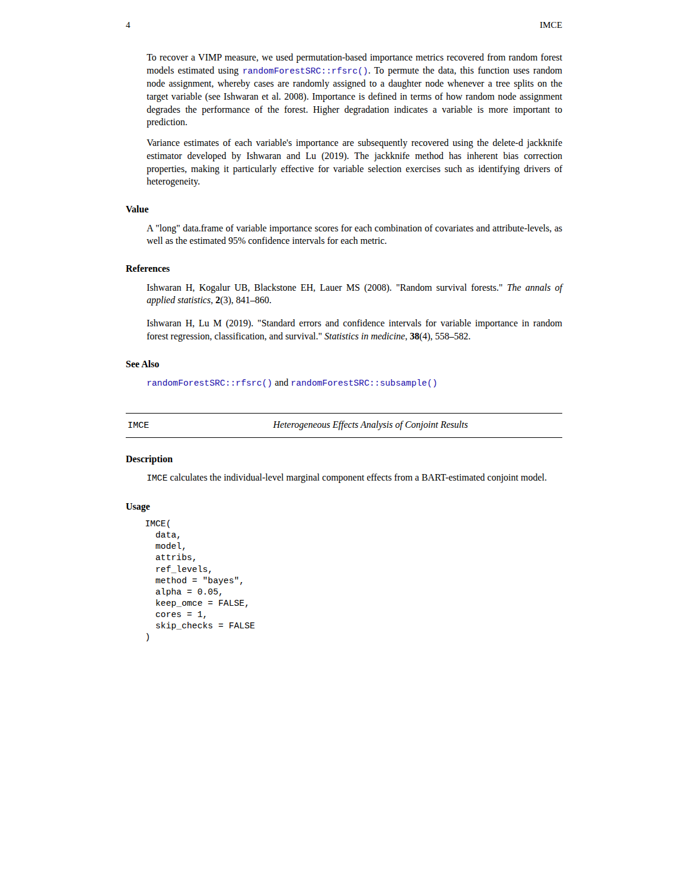4 IMCE
To recover a VIMP measure, we used permutation-based importance metrics recovered from random forest models estimated using randomForestSRC::rfsrc(). To permute the data, this function uses random node assignment, whereby cases are randomly assigned to a daughter node whenever a tree splits on the target variable (see Ishwaran et al. 2008). Importance is defined in terms of how random node assignment degrades the performance of the forest. Higher degradation indicates a variable is more important to prediction.
Variance estimates of each variable's importance are subsequently recovered using the delete-d jackknife estimator developed by Ishwaran and Lu (2019). The jackknife method has inherent bias correction properties, making it particularly effective for variable selection exercises such as identifying drivers of heterogeneity.
Value
A "long" data.frame of variable importance scores for each combination of covariates and attribute-levels, as well as the estimated 95% confidence intervals for each metric.
References
Ishwaran H, Kogalur UB, Blackstone EH, Lauer MS (2008). "Random survival forests." The annals of applied statistics, 2(3), 841–860.
Ishwaran H, Lu M (2019). "Standard errors and confidence intervals for variable importance in random forest regression, classification, and survival." Statistics in medicine, 38(4), 558–582.
See Also
randomForestSRC::rfsrc() and randomForestSRC::subsample()
IMCE
Heterogeneous Effects Analysis of Conjoint Results
Description
IMCE calculates the individual-level marginal component effects from a BART-estimated conjoint model.
Usage
IMCE(
  data,
  model,
  attribs,
  ref_levels,
  method = "bayes",
  alpha = 0.05,
  keep_omce = FALSE,
  cores = 1,
  skip_checks = FALSE
)